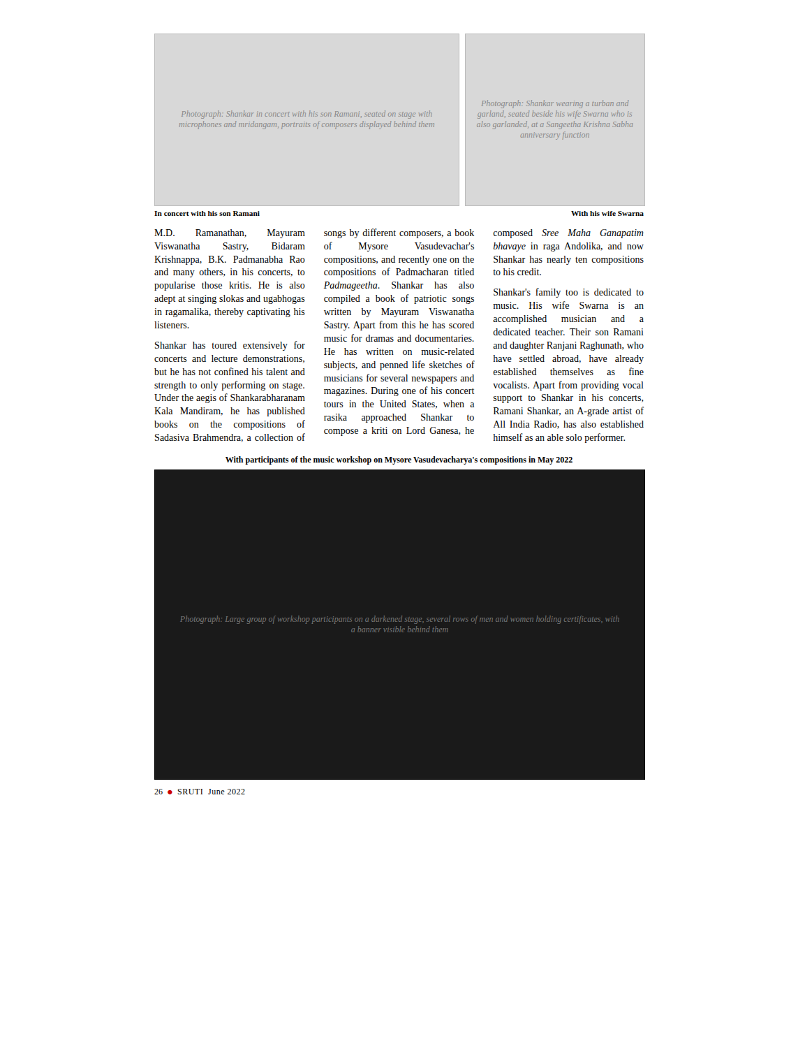Photograph: Shankar in concert with his son Ramani, seated on stage with microphones and mridangam, portraits of composers displayed behind them
Photograph: Shankar wearing a turban and garland, seated beside his wife Swarna who is also garlanded, at a Sangeetha Krishna Sabha anniversary function
In concert with his son Ramani
With his wife Swarna
M.D. Ramanathan, Mayuram Viswanatha Sastry, Bidaram Krishnappa, B.K. Padmanabha Rao and many others, in his concerts, to popularise those kritis. He is also adept at singing slokas and ugabhogas in ragamalika, thereby captivating his listeners.
Shankar has toured extensively for concerts and lecture demonstrations, but he has not confined his talent and strength to only performing on stage. Under the aegis of Shankarabharanam Kala Mandiram, he has published books on the compositions of Sadasiva Brahmendra, a collection of songs by different composers, a book of Mysore Vasudevachar's compositions, and recently one on the compositions of Padmacharan titled Padmageetha. Shankar has also compiled a book of patriotic songs written by Mayuram Viswanatha Sastry. Apart from this he has scored music for dramas and documentaries. He has written on music-related subjects, and penned life sketches of musicians for several newspapers and magazines. During one of his concert tours in the United States, when a rasika approached Shankar to compose a kriti on Lord Ganesa, he composed Sree Maha Ganapatim bhavaye in raga Andolika, and now Shankar has nearly ten compositions to his credit.
Shankar's family too is dedicated to music. His wife Swarna is an accomplished musician and a dedicated teacher. Their son Ramani and daughter Ranjani Raghunath, who have settled abroad, have already established themselves as fine vocalists. Apart from providing vocal support to Shankar in his concerts, Ramani Shankar, an A-grade artist of All India Radio, has also established himself as an able solo performer.
With participants of the music workshop on Mysore Vasudevacharya's compositions in May 2022
Photograph: Large group of workshop participants on a darkened stage, several rows of men and women holding certificates, with a banner visible behind them
26 ● SRUTI June 2022